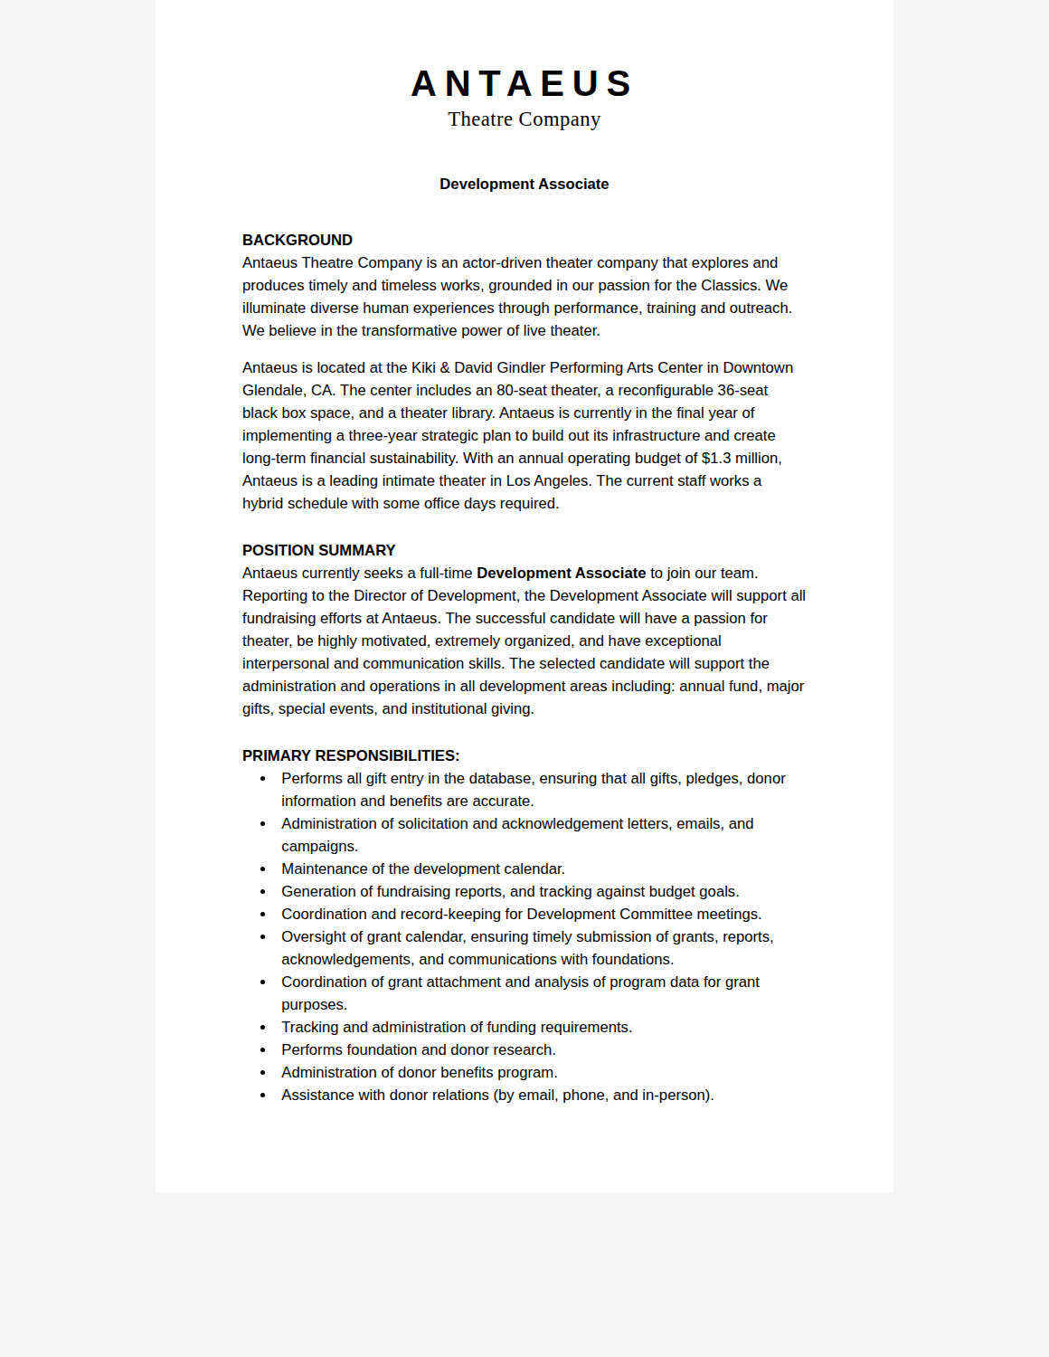ANTAEUS
Theatre Company
Development Associate
Background
Antaeus Theatre Company is an actor-driven theater company that explores and produces timely and timeless works, grounded in our passion for the Classics. We illuminate diverse human experiences through performance, training and outreach. We believe in the transformative power of live theater.
Antaeus is located at the Kiki & David Gindler Performing Arts Center in Downtown Glendale, CA. The center includes an 80-seat theater, a reconfigurable 36-seat black box space, and a theater library. Antaeus is currently in the final year of implementing a three-year strategic plan to build out its infrastructure and create long-term financial sustainability. With an annual operating budget of $1.3 million, Antaeus is a leading intimate theater in Los Angeles. The current staff works a hybrid schedule with some office days required.
Position Summary
Antaeus currently seeks a full-time Development Associate to join our team. Reporting to the Director of Development, the Development Associate will support all fundraising efforts at Antaeus. The successful candidate will have a passion for theater, be highly motivated, extremely organized, and have exceptional interpersonal and communication skills. The selected candidate will support the administration and operations in all development areas including: annual fund, major gifts, special events, and institutional giving.
Primary Responsibilities:
Performs all gift entry in the database, ensuring that all gifts, pledges, donor information and benefits are accurate.
Administration of solicitation and acknowledgement letters, emails, and campaigns.
Maintenance of the development calendar.
Generation of fundraising reports, and tracking against budget goals.
Coordination and record-keeping for Development Committee meetings.
Oversight of grant calendar, ensuring timely submission of grants, reports, acknowledgements, and communications with foundations.
Coordination of grant attachment and analysis of program data for grant purposes.
Tracking and administration of funding requirements.
Performs foundation and donor research.
Administration of donor benefits program.
Assistance with donor relations (by email, phone, and in-person).